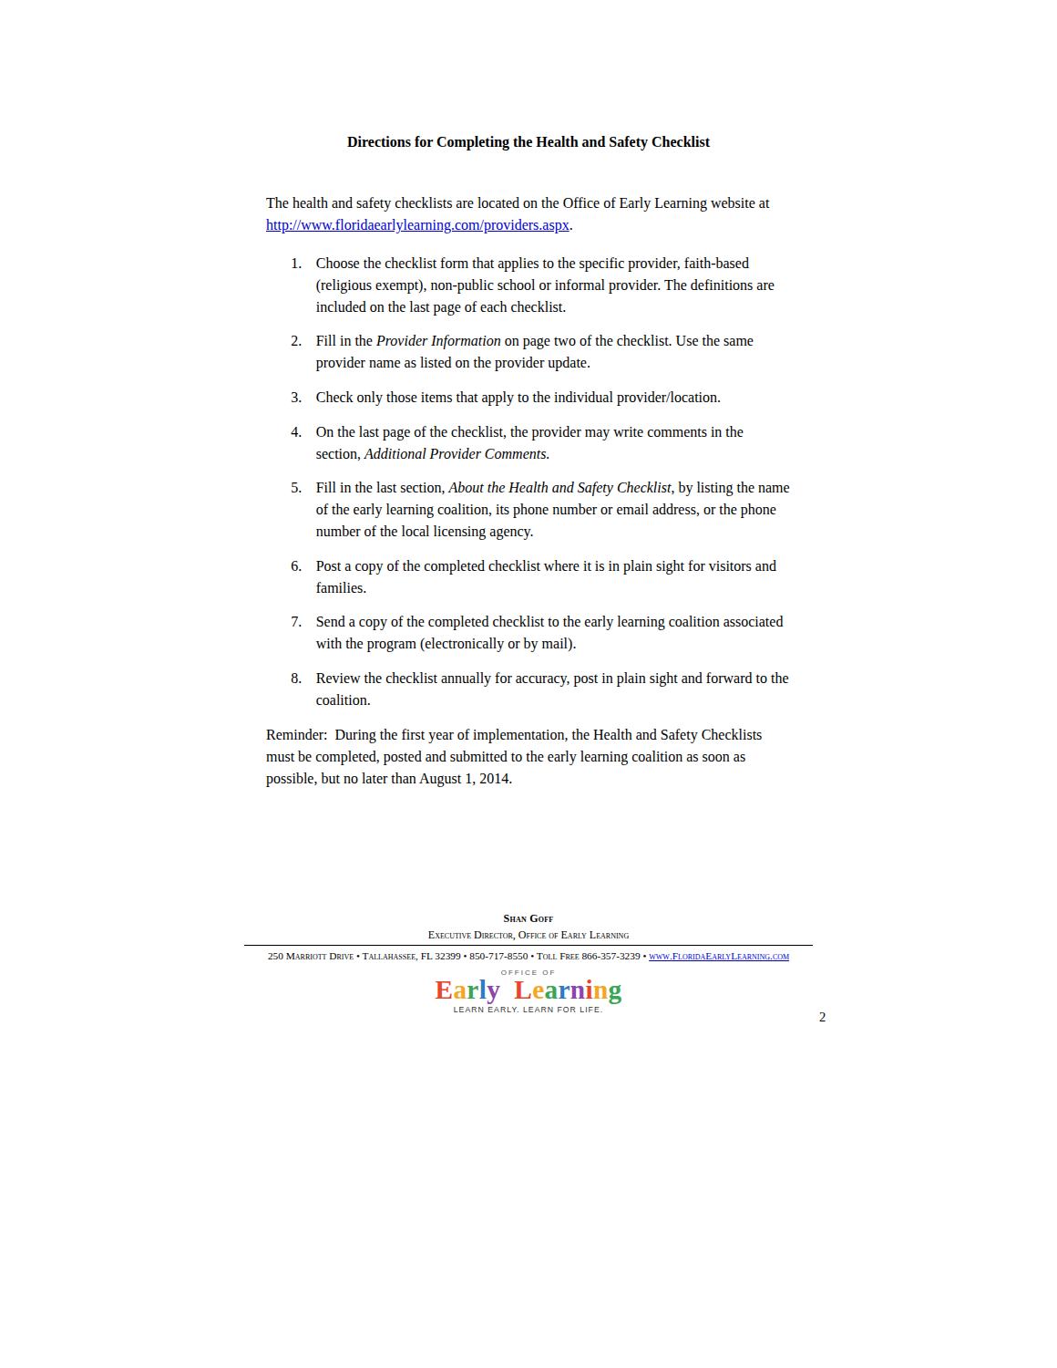Directions for Completing the Health and Safety Checklist
The health and safety checklists are located on the Office of Early Learning website at http://www.floridaearlylearning.com/providers.aspx.
Choose the checklist form that applies to the specific provider, faith-based (religious exempt), non-public school or informal provider. The definitions are included on the last page of each checklist.
Fill in the Provider Information on page two of the checklist. Use the same provider name as listed on the provider update.
Check only those items that apply to the individual provider/location.
On the last page of the checklist, the provider may write comments in the section, Additional Provider Comments.
Fill in the last section, About the Health and Safety Checklist, by listing the name of the early learning coalition, its phone number or email address, or the phone number of the local licensing agency.
Post a copy of the completed checklist where it is in plain sight for visitors and families.
Send a copy of the completed checklist to the early learning coalition associated with the program (electronically or by mail).
Review the checklist annually for accuracy, post in plain sight and forward to the coalition.
Reminder: During the first year of implementation, the Health and Safety Checklists must be completed, posted and submitted to the early learning coalition as soon as possible, but no later than August 1, 2014.
Shan Goff
Executive Director, Office of Early Learning
250 Marriott Drive • Tallahassee, FL 32399 • 850-717-8550 • Toll Free 866-357-3239 • www.FloridaEarlyLearning.com
Office of
Early Learning
Learn Early. Learn for Life.
2